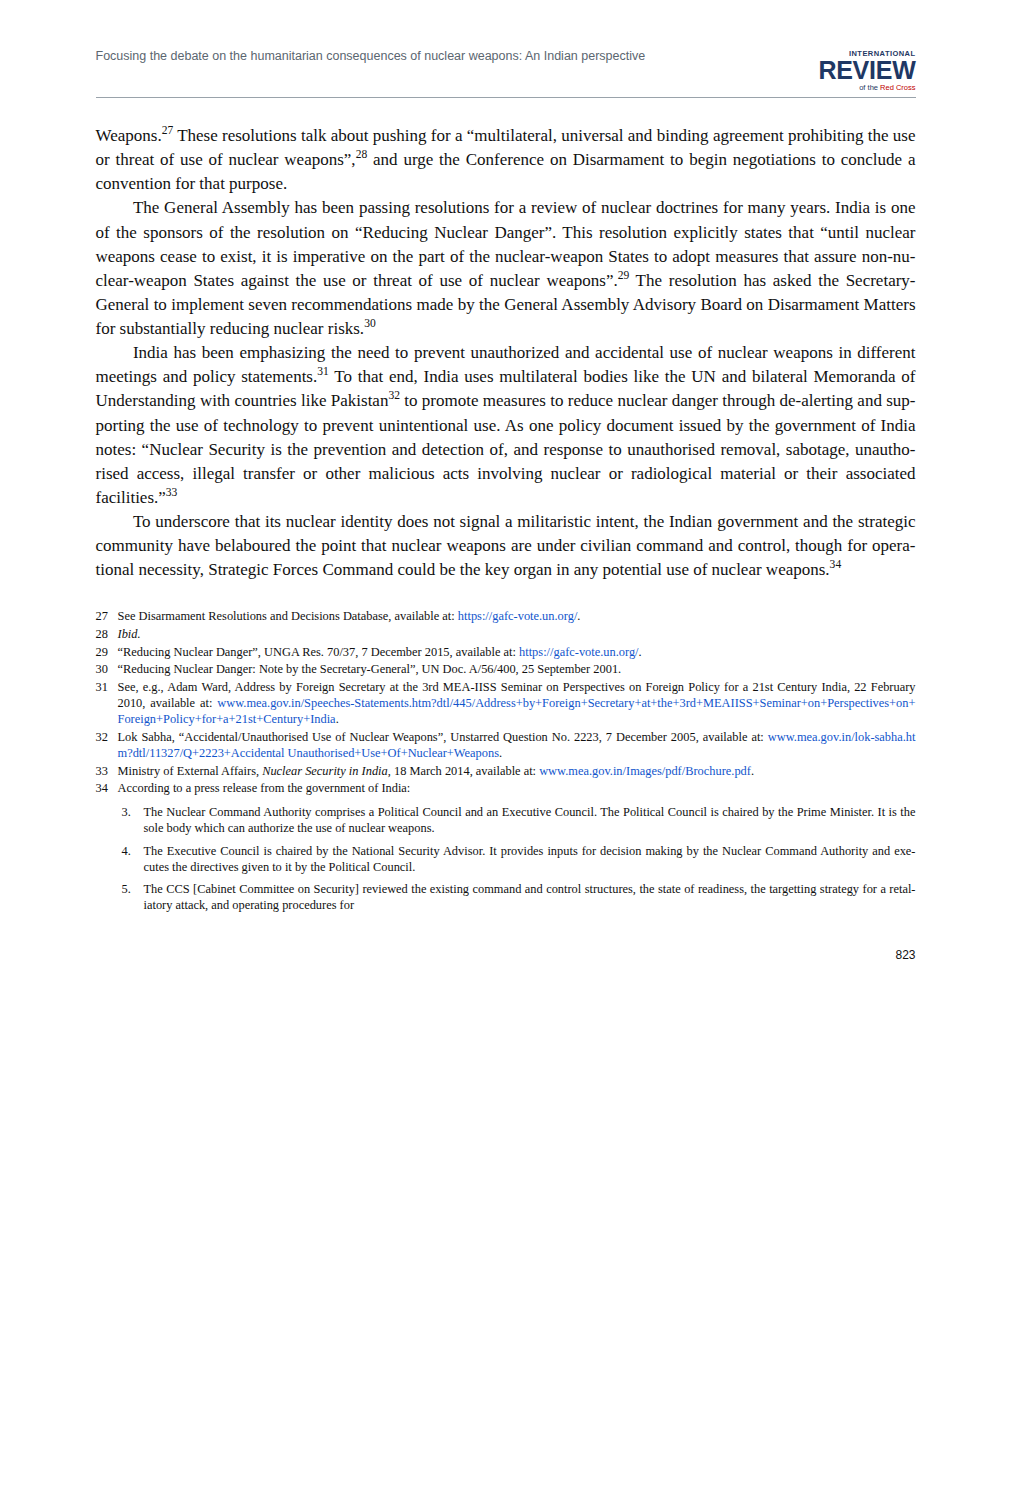Focusing the debate on the humanitarian consequences of nuclear weapons: An Indian perspective
INTERNATIONAL REVIEW of the Red Cross
Weapons.27 These resolutions talk about pushing for a “multilateral, universal and binding agreement prohibiting the use or threat of use of nuclear weapons”,28 and urge the Conference on Disarmament to begin negotiations to conclude a convention for that purpose.
The General Assembly has been passing resolutions for a review of nuclear doctrines for many years. India is one of the sponsors of the resolution on “Reducing Nuclear Danger”. This resolution explicitly states that “until nuclear weapons cease to exist, it is imperative on the part of the nuclear-weapon States to adopt measures that assure non-nuclear-weapon States against the use or threat of use of nuclear weapons”.29 The resolution has asked the Secretary-General to implement seven recommendations made by the General Assembly Advisory Board on Disarmament Matters for substantially reducing nuclear risks.30
India has been emphasizing the need to prevent unauthorized and accidental use of nuclear weapons in different meetings and policy statements.31 To that end, India uses multilateral bodies like the UN and bilateral Memoranda of Understanding with countries like Pakistan32 to promote measures to reduce nuclear danger through de-alerting and supporting the use of technology to prevent unintentional use. As one policy document issued by the government of India notes: “Nuclear Security is the prevention and detection of, and response to unauthorised removal, sabotage, unauthorised access, illegal transfer or other malicious acts involving nuclear or radiological material or their associated facilities.”33
To underscore that its nuclear identity does not signal a militaristic intent, the Indian government and the strategic community have belaboured the point that nuclear weapons are under civilian command and control, though for operational necessity, Strategic Forces Command could be the key organ in any potential use of nuclear weapons.34
27 See Disarmament Resolutions and Decisions Database, available at: https://gafc-vote.un.org/.
28 Ibid.
29“Reducing Nuclear Danger”, UNGA Res. 70/37, 7 December 2015, available at: https://gafc-vote.un.org/.
30“Reducing Nuclear Danger: Note by the Secretary-General”, UN Doc. A/56/400, 25 September 2001.
31 See, e.g., Adam Ward, Address by Foreign Secretary at the 3rd MEA-IISS Seminar on Perspectives on Foreign Policy for a 21st Century India, 22 February 2010, available at: www.mea.gov.in/Speeches-Statements.htm?dtl/445/Address+by+Foreign+Secretary+at+the+3rd+MEAIISS+Seminar+on+Perspectives+on+Foreign+Policy+for+a+21st+Century+India.
32 Lok Sabha, “Accidental/Unauthorised Use of Nuclear Weapons”, Unstarred Question No. 2223, 7 December 2005, available at: www.mea.gov.in/lok-sabha.htm?dtl/11327/Q+2223+Accidental Unauthorised+Use+Of+Nuclear+Weapons.
33 Ministry of External Affairs, Nuclear Security in India, 18 March 2014, available at: www.mea.gov.in/Images/pdf/Brochure.pdf.
34 According to a press release from the government of India:
3. The Nuclear Command Authority comprises a Political Council and an Executive Council. The Political Council is chaired by the Prime Minister. It is the sole body which can authorize the use of nuclear weapons.
4. The Executive Council is chaired by the National Security Advisor. It provides inputs for decision making by the Nuclear Command Authority and executes the directives given to it by the Political Council.
5. The CCS [Cabinet Committee on Security] reviewed the existing command and control structures, the state of readiness, the targetting strategy for a retaliatory attack, and operating procedures for
823